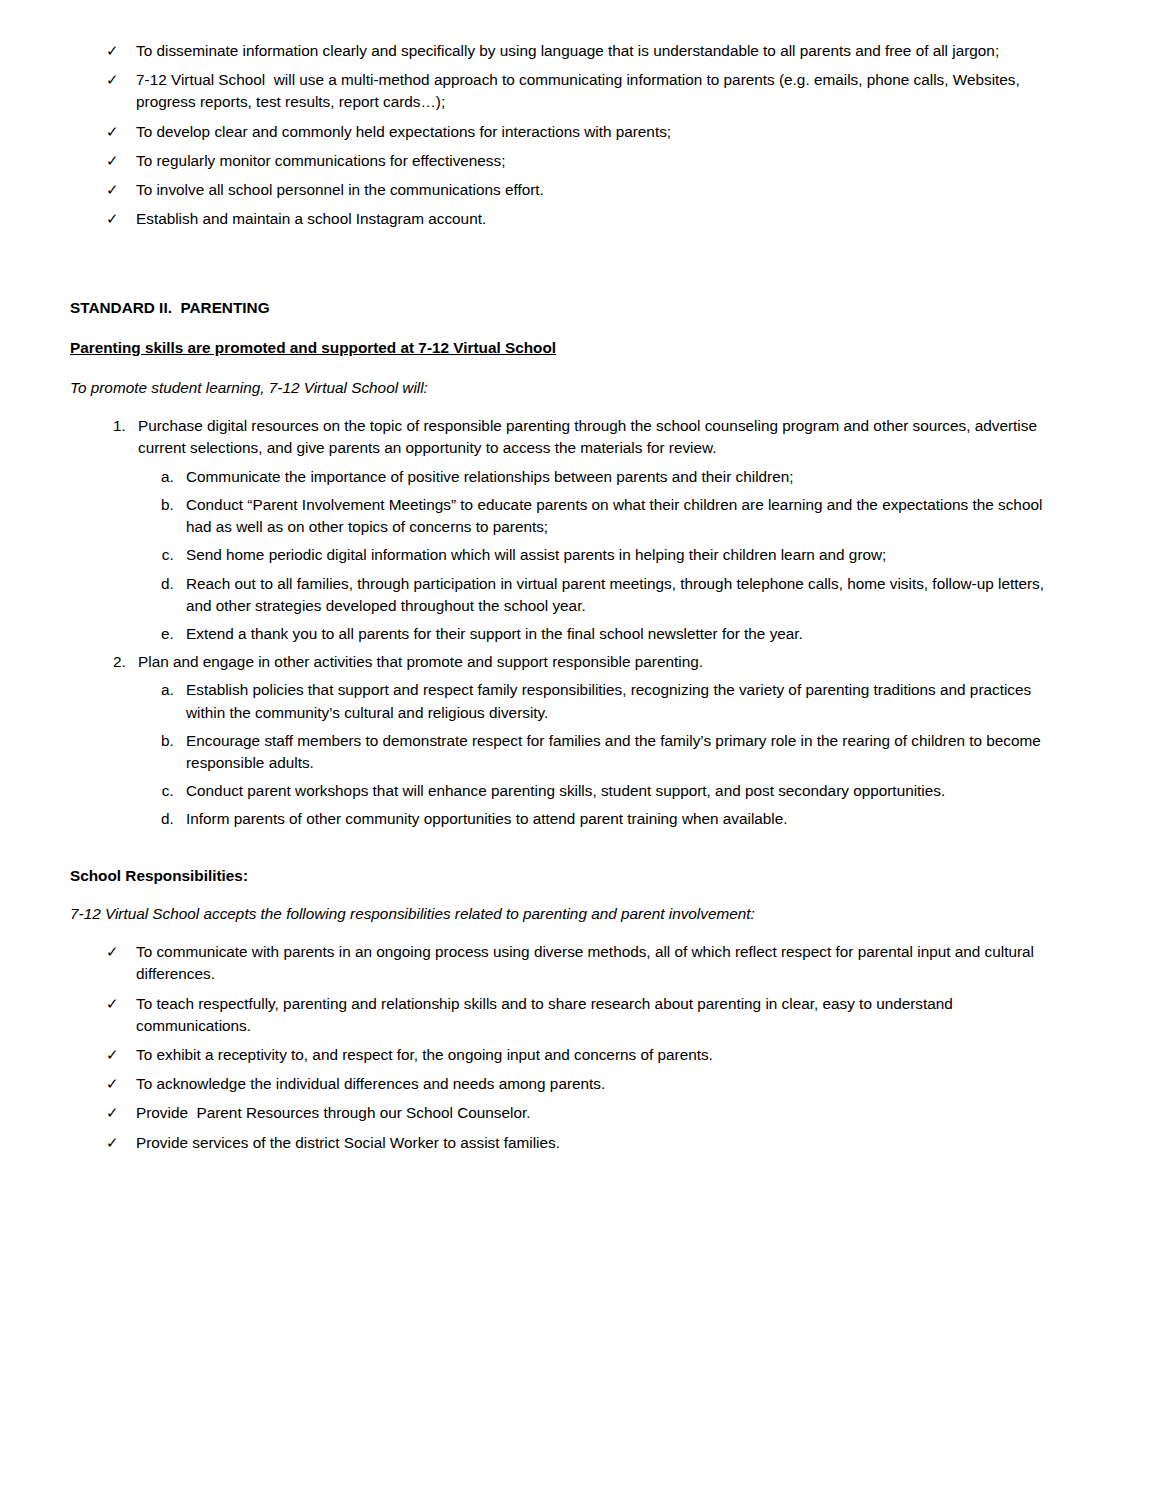To disseminate information clearly and specifically by using language that is understandable to all parents and free of all jargon;
7-12 Virtual School will use a multi-method approach to communicating information to parents (e.g. emails, phone calls, Websites, progress reports, test results, report cards…);
To develop clear and commonly held expectations for interactions with parents;
To regularly monitor communications for effectiveness;
To involve all school personnel in the communications effort.
Establish and maintain a school Instagram account.
STANDARD II. PARENTING
Parenting skills are promoted and supported at 7-12 Virtual School
To promote student learning, 7-12 Virtual School will:
Purchase digital resources on the topic of responsible parenting through the school counseling program and other sources, advertise current selections, and give parents an opportunity to access the materials for review.
Communicate the importance of positive relationships between parents and their children;
Conduct “Parent Involvement Meetings” to educate parents on what their children are learning and the expectations the school had as well as on other topics of concerns to parents;
Send home periodic digital information which will assist parents in helping their children learn and grow;
Reach out to all families, through participation in virtual parent meetings, through telephone calls, home visits, follow-up letters, and other strategies developed throughout the school year.
Extend a thank you to all parents for their support in the final school newsletter for the year.
Plan and engage in other activities that promote and support responsible parenting.
Establish policies that support and respect family responsibilities, recognizing the variety of parenting traditions and practices within the community’s cultural and religious diversity.
Encourage staff members to demonstrate respect for families and the family’s primary role in the rearing of children to become responsible adults.
Conduct parent workshops that will enhance parenting skills, student support, and post secondary opportunities.
Inform parents of other community opportunities to attend parent training when available.
School Responsibilities:
7-12 Virtual School accepts the following responsibilities related to parenting and parent involvement:
To communicate with parents in an ongoing process using diverse methods, all of which reflect respect for parental input and cultural differences.
To teach respectfully, parenting and relationship skills and to share research about parenting in clear, easy to understand communications.
To exhibit a receptivity to, and respect for, the ongoing input and concerns of parents.
To acknowledge the individual differences and needs among parents.
Provide Parent Resources through our School Counselor.
Provide services of the district Social Worker to assist families.